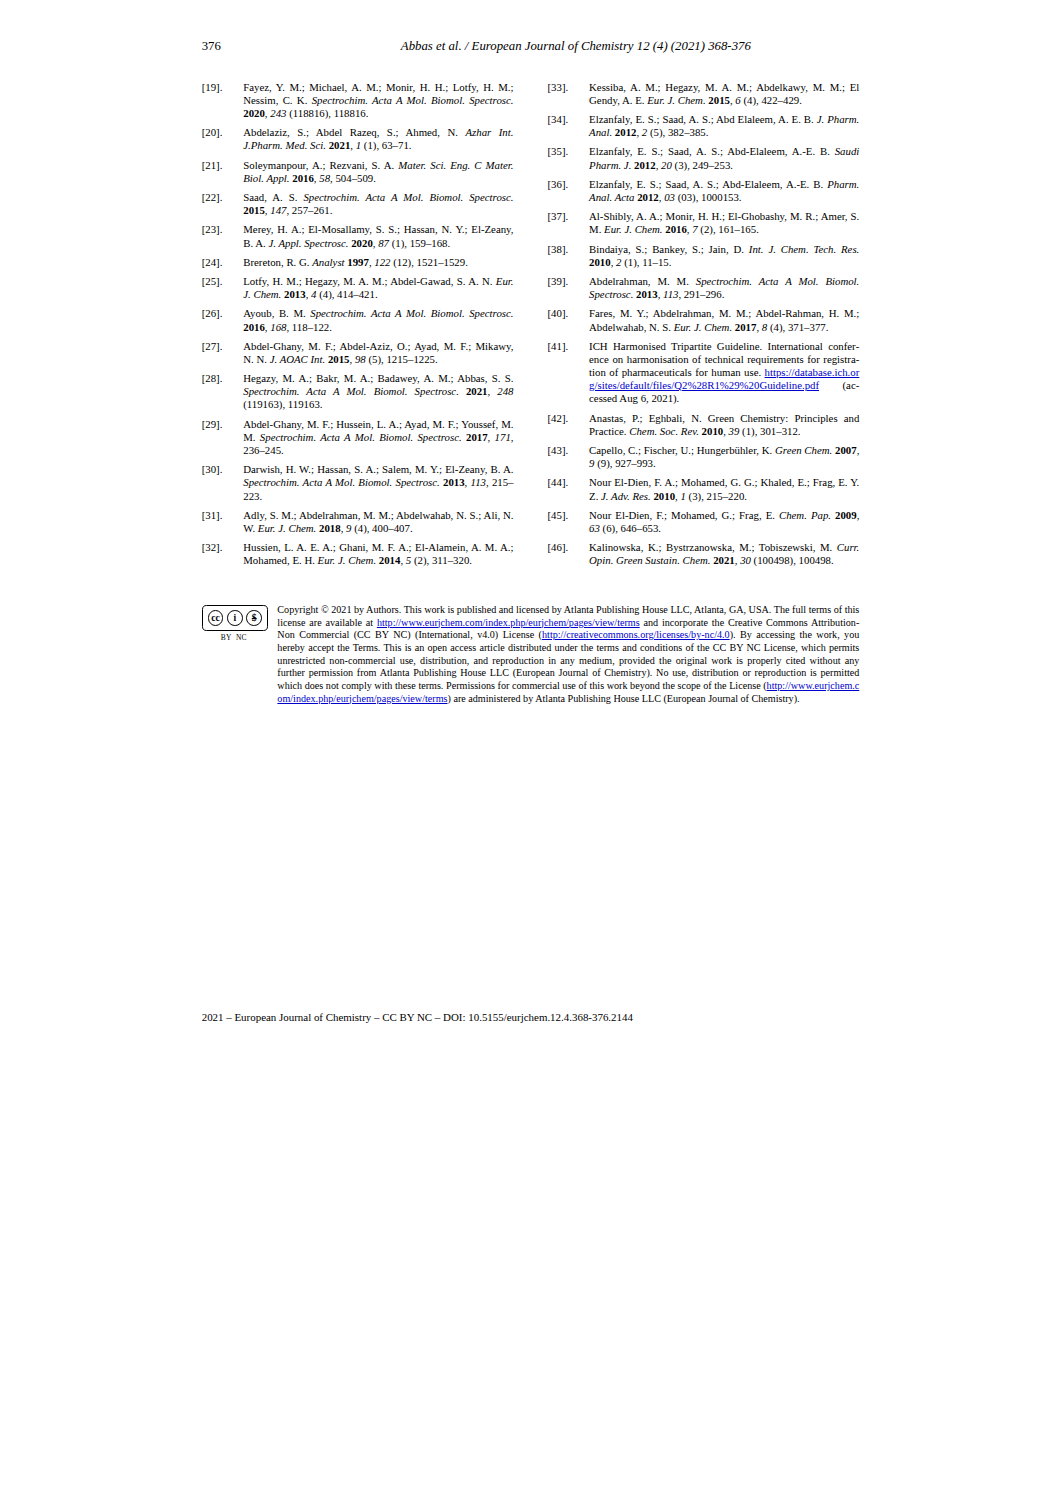376
Abbas et al. / European Journal of Chemistry 12 (4) (2021) 368-376
[19]. Fayez, Y. M.; Michael, A. M.; Monir, H. H.; Lotfy, H. M.; Nessim, C. K. Spectrochim. Acta A Mol. Biomol. Spectrosc. 2020, 243 (118816), 118816.
[20]. Abdelaziz, S.; Abdel Razeq, S.; Ahmed, N. Azhar Int. J.Pharm. Med. Sci. 2021, 1 (1), 63–71.
[21]. Soleymanpour, A.; Rezvani, S. A. Mater. Sci. Eng. C Mater. Biol. Appl. 2016, 58, 504–509.
[22]. Saad, A. S. Spectrochim. Acta A Mol. Biomol. Spectrosc. 2015, 147, 257–261.
[23]. Merey, H. A.; El-Mosallamy, S. S.; Hassan, N. Y.; El-Zeany, B. A. J. Appl. Spectrosc. 2020, 87 (1), 159–168.
[24]. Brereton, R. G. Analyst 1997, 122 (12), 1521–1529.
[25]. Lotfy, H. M.; Hegazy, M. A. M.; Abdel-Gawad, S. A. N. Eur. J. Chem. 2013, 4 (4), 414–421.
[26]. Ayoub, B. M. Spectrochim. Acta A Mol. Biomol. Spectrosc. 2016, 168, 118–122.
[27]. Abdel-Ghany, M. F.; Abdel-Aziz, O.; Ayad, M. F.; Mikawy, N. N. J. AOAC Int. 2015, 98 (5), 1215–1225.
[28]. Hegazy, M. A.; Bakr, M. A.; Badawey, A. M.; Abbas, S. S. Spectrochim. Acta A Mol. Biomol. Spectrosc. 2021, 248 (119163), 119163.
[29]. Abdel-Ghany, M. F.; Hussein, L. A.; Ayad, M. F.; Youssef, M. M. Spectrochim. Acta A Mol. Biomol. Spectrosc. 2017, 171, 236–245.
[30]. Darwish, H. W.; Hassan, S. A.; Salem, M. Y.; El-Zeany, B. A. Spectrochim. Acta A Mol. Biomol. Spectrosc. 2013, 113, 215–223.
[31]. Adly, S. M.; Abdelrahman, M. M.; Abdelwahab, N. S.; Ali, N. W. Eur. J. Chem. 2018, 9 (4), 400–407.
[32]. Hussien, L. A. E. A.; Ghani, M. F. A.; El-Alamein, A. M. A.; Mohamed, E. H. Eur. J. Chem. 2014, 5 (2), 311–320.
[33]. Kessiba, A. M.; Hegazy, M. A. M.; Abdelkawy, M. M.; El Gendy, A. E. Eur. J. Chem. 2015, 6 (4), 422–429.
[34]. Elzanfaly, E. S.; Saad, A. S.; Abd Elaleem, A. E. B. J. Pharm. Anal. 2012, 2 (5), 382–385.
[35]. Elzanfaly, E. S.; Saad, A. S.; Abd-Elaleem, A.-E. B. Saudi Pharm. J. 2012, 20 (3), 249–253.
[36]. Elzanfaly, E. S.; Saad, A. S.; Abd-Elaleem, A.-E. B. Pharm. Anal. Acta 2012, 03 (03), 1000153.
[37]. Al-Shibly, A. A.; Monir, H. H.; El-Ghobashy, M. R.; Amer, S. M. Eur. J. Chem. 2016, 7 (2), 161–165.
[38]. Bindaiya, S.; Bankey, S.; Jain, D. Int. J. Chem. Tech. Res. 2010, 2 (1), 11–15.
[39]. Abdelrahman, M. M. Spectrochim. Acta A Mol. Biomol. Spectrosc. 2013, 113, 291–296.
[40]. Fares, M. Y.; Abdelrahman, M. M.; Abdel-Rahman, H. M.; Abdelwahab, N. S. Eur. J. Chem. 2017, 8 (4), 371–377.
[41]. ICH Harmonised Tripartite Guideline. International conference on harmonisation of technical requirements for registration of pharmaceuticals for human use. https://database.ich.org/sites/default/files/Q2%28R1%29%20Guideline.pdf (accessed Aug 6, 2021).
[42]. Anastas, P.; Eghbali, N. Green Chemistry: Principles and Practice. Chem. Soc. Rev. 2010, 39 (1), 301–312.
[43]. Capello, C.; Fischer, U.; Hungerbühler, K. Green Chem. 2007, 9 (9), 927–993.
[44]. Nour El-Dien, F. A.; Mohamed, G. G.; Khaled, E.; Frag, E. Y. Z. J. Adv. Res. 2010, 1 (3), 215–220.
[45]. Nour El-Dien, F.; Mohamed, G.; Frag, E. Chem. Pap. 2009, 63 (6), 646–653.
[46]. Kalinowska, K.; Bystrzanowska, M.; Tobiszewski, M. Curr. Opin. Green Sustain. Chem. 2021, 30 (100498), 100498.
cc i $
BY NC
Copyright © 2021 by Authors. This work is published and licensed by Atlanta Publishing House LLC, Atlanta, GA, USA. The full terms of this license are available at http://www.eurjchem.com/index.php/eurjchem/pages/view/terms and incorporate the Creative Commons Attribution-Non Commercial (CC BY NC) (International, v4.0) License (http://creativecommons.org/licenses/by-nc/4.0). By accessing the work, you hereby accept the Terms. This is an open access article distributed under the terms and conditions of the CC BY NC License, which permits unrestricted non-commercial use, distribution, and reproduction in any medium, provided the original work is properly cited without any further permission from Atlanta Publishing House LLC (European Journal of Chemistry). No use, distribution or reproduction is permitted which does not comply with these terms. Permissions for commercial use of this work beyond the scope of the License (http://www.eurjchem.com/index.php/eurjchem/pages/view/terms) are administered by Atlanta Publishing House LLC (European Journal of Chemistry).
2021 – European Journal of Chemistry – CC BY NC – DOI: 10.5155/eurjchem.12.4.368-376.2144